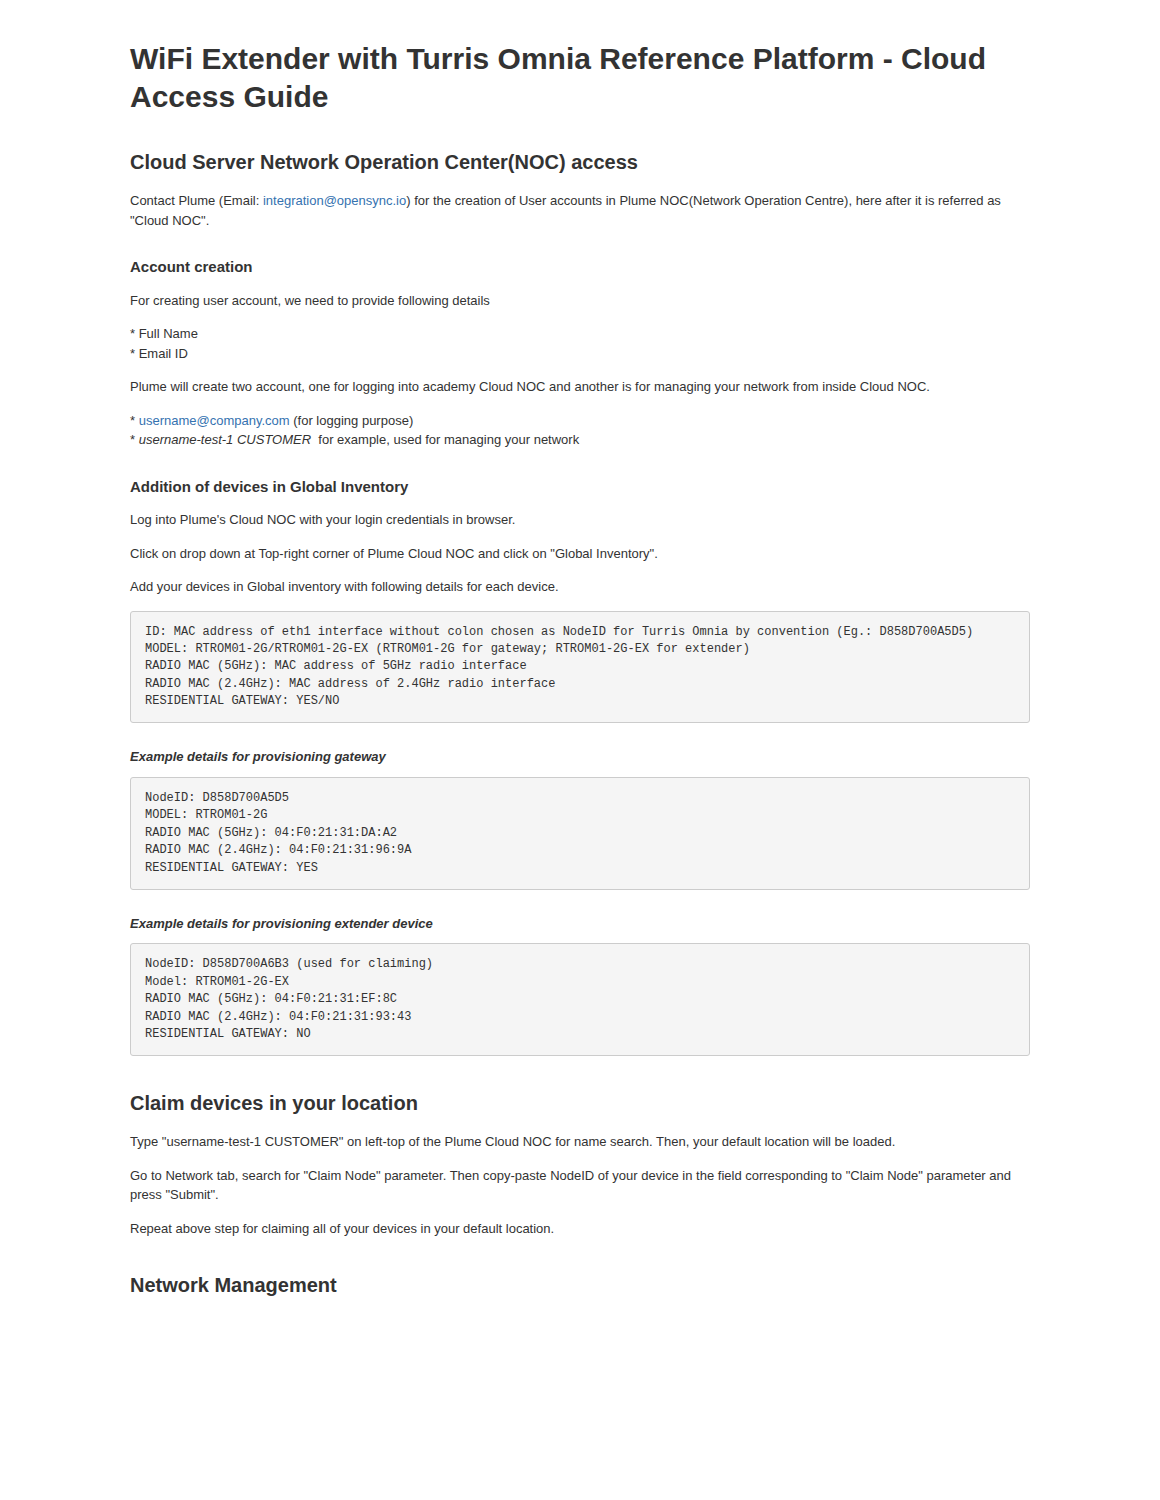WiFi Extender with Turris Omnia Reference Platform - Cloud Access Guide
Cloud Server Network Operation Center(NOC) access
Contact Plume (Email: integration@opensync.io) for the creation of User accounts in Plume NOC(Network Operation Centre), here after it is referred as "Cloud NOC".
Account creation
For creating user account, we need to provide following details
* Full Name
* Email ID
Plume will create two account, one for logging into academy Cloud NOC and another is for managing your network from inside Cloud NOC.
* username@company.com (for logging purpose)
* username-test-1 CUSTOMER for example, used for managing your network
Addition of devices in Global Inventory
Log into Plume's Cloud NOC with your login credentials in browser.
Click on drop down at Top-right corner of Plume Cloud NOC and click on "Global Inventory".
Add your devices in Global inventory with following details for each device.
ID: MAC address of eth1 interface without colon chosen as NodeID for Turris Omnia by convention (Eg.: D858D700A5D5)
MODEL: RTROM01-2G/RTROM01-2G-EX (RTROM01-2G for gateway; RTROM01-2G-EX for extender)
RADIO MAC (5GHz): MAC address of 5GHz radio interface
RADIO MAC (2.4GHz): MAC address of 2.4GHz radio interface
RESIDENTIAL GATEWAY: YES/NO
Example details for provisioning gateway
NodeID: D858D700A5D5
MODEL: RTROM01-2G
RADIO MAC (5GHz): 04:F0:21:31:DA:A2
RADIO MAC (2.4GHz): 04:F0:21:31:96:9A
RESIDENTIAL GATEWAY: YES
Example details for provisioning extender device
NodeID: D858D700A6B3 (used for claiming)
Model: RTROM01-2G-EX
RADIO MAC (5GHz): 04:F0:21:31:EF:8C
RADIO MAC (2.4GHz): 04:F0:21:31:93:43
RESIDENTIAL GATEWAY: NO
Claim devices in your location
Type "username-test-1 CUSTOMER" on left-top of the Plume Cloud NOC for name search. Then, your default location will be loaded.
Go to Network tab, search for "Claim Node" parameter. Then copy-paste NodeID of your device in the field corresponding to "Claim Node" parameter and press "Submit".
Repeat above step for claiming all of your devices in your default location.
Network Management